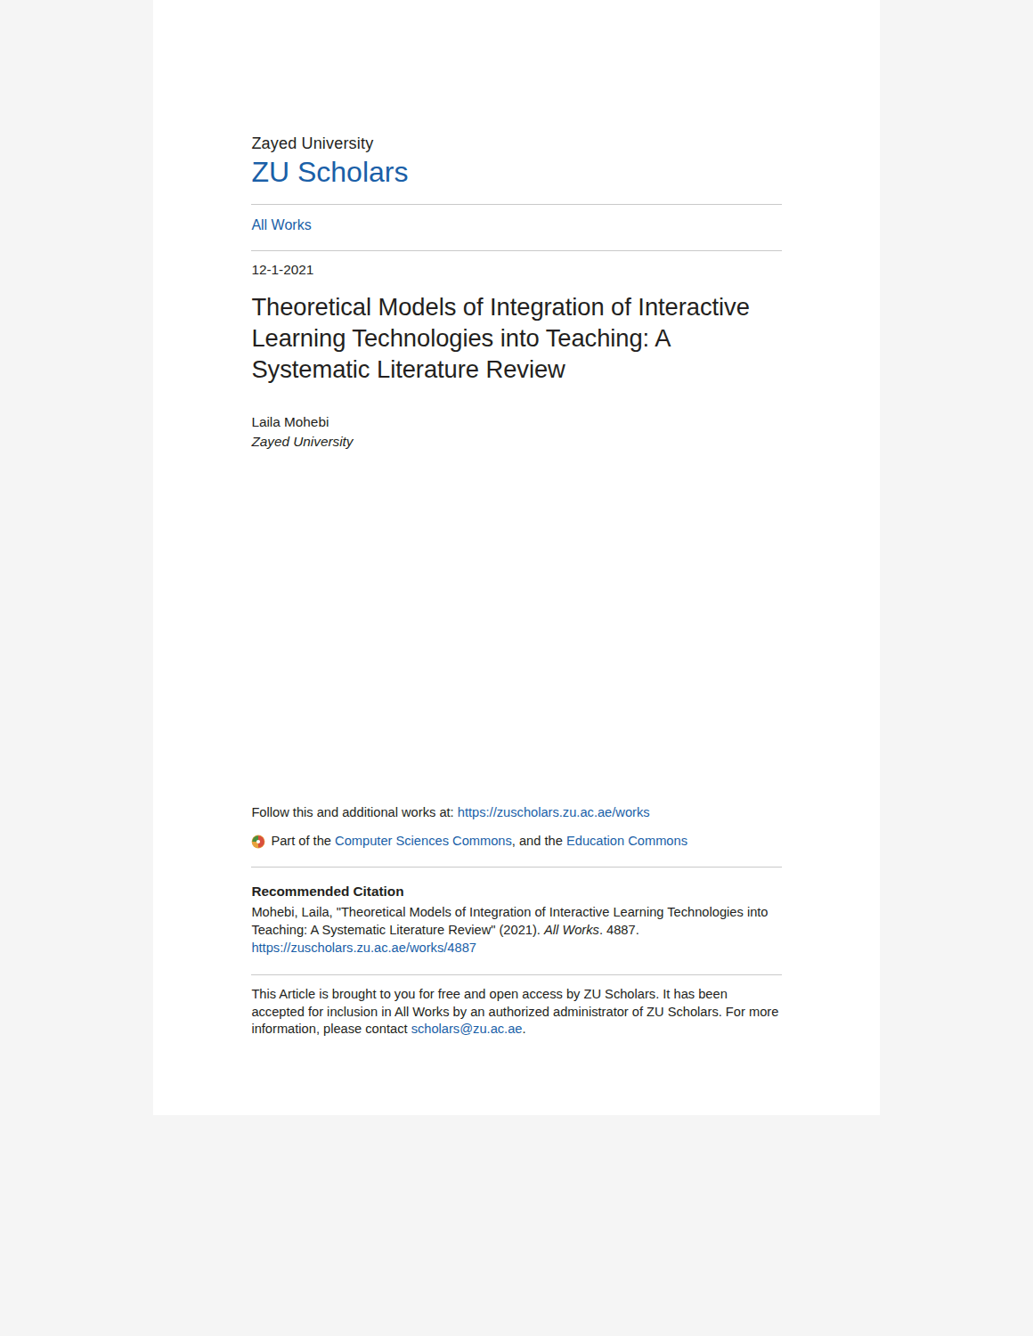Zayed University
ZU Scholars
All Works
12-1-2021
Theoretical Models of Integration of Interactive Learning Technologies into Teaching: A Systematic Literature Review
Laila Mohebi
Zayed University
Follow this and additional works at: https://zuscholars.zu.ac.ae/works
Part of the Computer Sciences Commons, and the Education Commons
Recommended Citation
Mohebi, Laila, "Theoretical Models of Integration of Interactive Learning Technologies into Teaching: A Systematic Literature Review" (2021). All Works. 4887.
https://zuscholars.zu.ac.ae/works/4887
This Article is brought to you for free and open access by ZU Scholars. It has been accepted for inclusion in All Works by an authorized administrator of ZU Scholars. For more information, please contact scholars@zu.ac.ae.